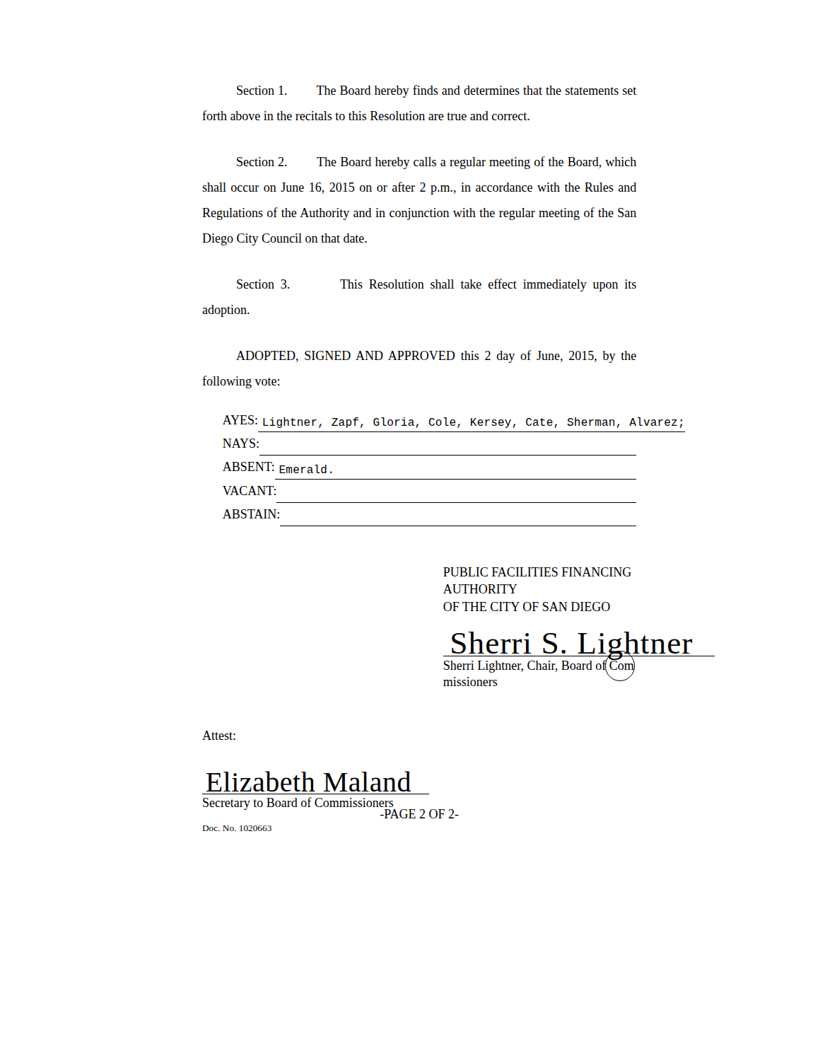Section 1. The Board hereby finds and determines that the statements set forth above in the recitals to this Resolution are true and correct.
Section 2. The Board hereby calls a regular meeting of the Board, which shall occur on June 16, 2015 on or after 2 p.m., in accordance with the Rules and Regulations of the Authority and in conjunction with the regular meeting of the San Diego City Council on that date.
Section 3. This Resolution shall take effect immediately upon its adoption.
ADOPTED, SIGNED AND APPROVED this 2 day of June, 2015, by the following vote:
AYES: Lightner, Zapf, Gloria, Cole, Kersey, Cate, Sherman, Alvarez;
NAYS:
ABSENT: Emerald.
VACANT:
ABSTAIN:
PUBLIC FACILITIES FINANCING AUTHORITY
OF THE CITY OF SAN DIEGO
Sherri S. Lightner
Sherri Lightner, Chair, Board of Commissioners
Attest:
Elizabeth Maland
Secretary to Board of Commissioners
-PAGE 2 OF 2-
Doc. No. 1020663